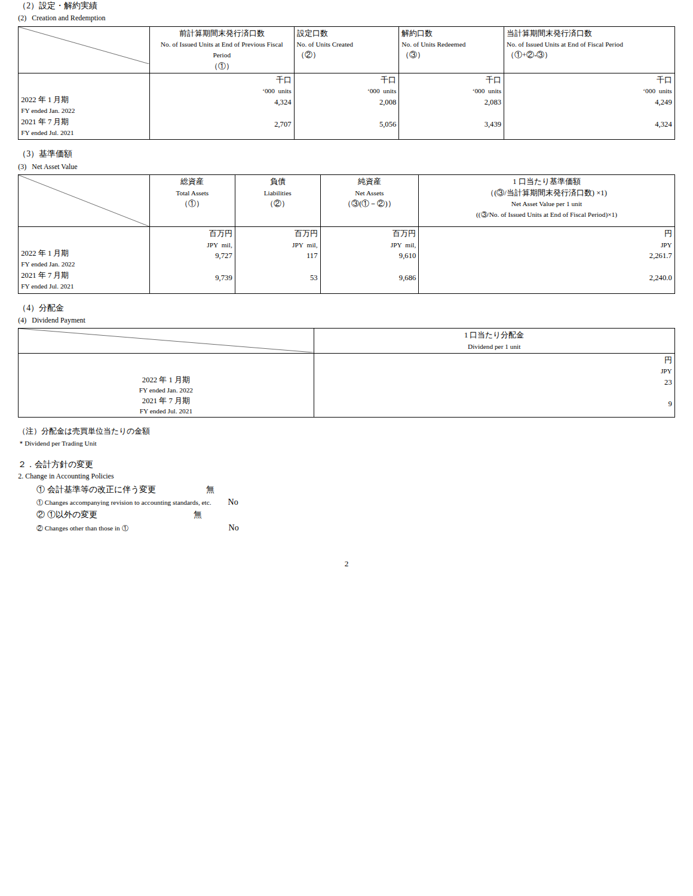（2）設定・解約実績
(2) Creation and Redemption
| | 前計算期間末発行済口数 No. of Issued Units at End of Previous Fiscal Period （①） | 設定口数 No. of Units Created （②） | 解約口数 No. of Units Redeemed （③） | 当計算期間末発行済口数 No. of Issued Units at End of Fiscal Period （①+②-③） |
| 2022 年 1 月期 FY ended Jan. 2022 2021 年 7 月期 FY ended Jul. 2021 | 千口 ‘000 units 4,324 2,707 | 千口 ‘000 units 2,008 5,056 | 千口 ‘000 units 2,083 3,439 | 千口 ‘000 units 4,249 4,324 |
（3）基準価額
(3) Net Asset Value
| | 総資産 Total Assets （①） | 負債 Liabilities （②） | 純資産 Net Assets （③(①－②)） | 1 口当たり基準価額 （(③/当計算期間末発行済口数) ×1) Net Asset Value per 1 unit ((③/No. of Issued Units at End of Fiscal Period)×1) |
| 2022 年 1 月期 FY ended Jan. 2022 2021 年 7 月期 FY ended Jul. 2021 | 百万円 JPY mil, 9,727 9,739 | 百万円 JPY mil, 117 53 | 百万円 JPY mil, 9,610 9,686 | 円 JPY 2,261.7 2,240.0 |
（4）分配金
(4) Dividend Payment
| | 1 口当たり分配金 Dividend per 1 unit |
| 2022 年 1 月期 FY ended Jan. 2022 2021 年 7 月期 FY ended Jul. 2021 | 円 JPY 23 9 |
（注）分配金は売買単位当たりの金額
＊Dividend per Trading Unit
２．会計方針の変更
2. Change in Accounting Policies
① 会計基準等の改正に伴う変更 無
① Changes accompanying revision to accounting standards, etc. No
② ①以外の変更 無
② Changes other than those in ① No
2